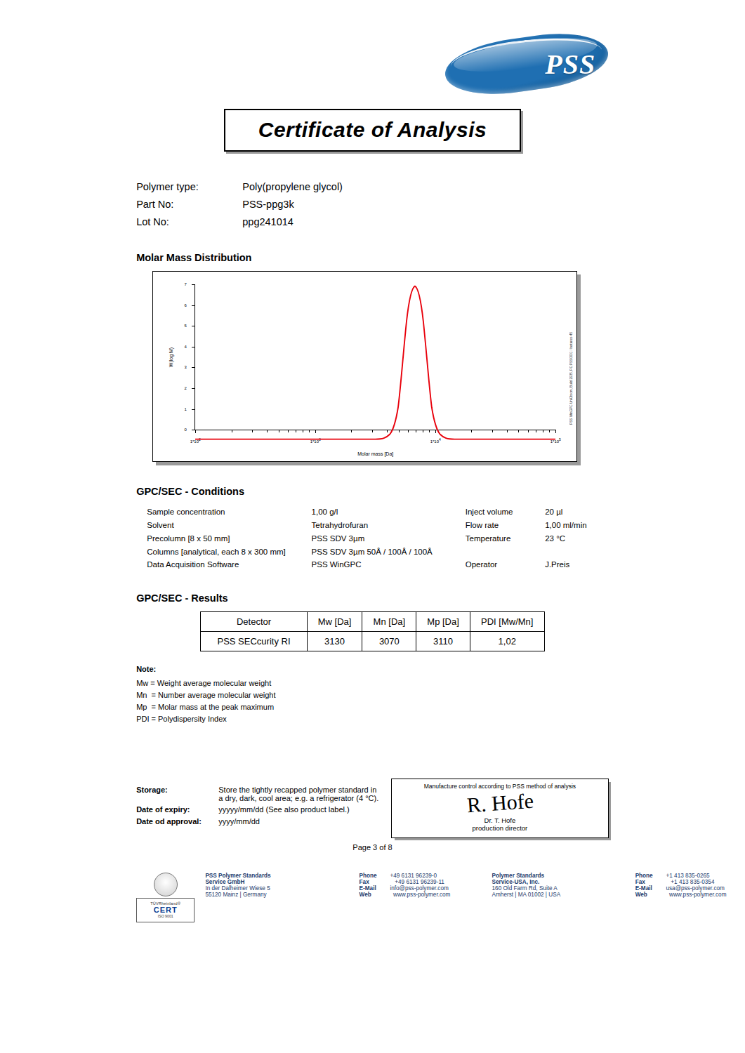PSS
Certificate of Analysis
| Polymer type: | Poly(propylene glycol) |
| Part No: | PSS-ppg3k |
| Lot No: | ppg241014 |
Molar Mass Distribution
W(log M)
7
6
5
4
3
2
1
0
1*102
1*103
1*104
1*105
Molar mass [Da]
PSS WinGPC UniChrom, Build 2935, PC:PSS0001 / Instance 45
GPC/SEC - Conditions
| Sample concentration | 1,00 g/l | Inject volume | 20 µl |
| Solvent | Tetrahydrofuran | Flow rate | 1,00 ml/min |
| Precolumn [8 x 50 mm] | PSS SDV 3µm | Temperature | 23 °C |
| Columns [analytical, each 8 x 300 mm] | PSS SDV 3µm 50Å / 100Å / 100Å |
| Data Acquisition Software | PSS WinGPC | Operator | J.Preis |
GPC/SEC - Results
| Detector | Mw [Da] | Mn [Da] | Mp [Da] | PDI [Mw/Mn] |
| --- | --- | --- | --- | --- |
| PSS SECcurity RI | 3130 | 3070 | 3110 | 1,02 |
Note:
Mw = Weight average molecular weight
Mn = Number average molecular weight
Mp = Molar mass at the peak maximum
PDI = Polydispersity Index
| Storage: | Store the tightly recapped polymer standard in a dry, dark, cool area; e.g. a refrigerator (4 °C). |
| Date of expiry: | yyyyy/mm/dd (See also product label.) |
| Date od approval: | yyyy/mm/dd |
Manufacture control according to PSS method of analysis
R. Hofe
Dr. T. Hofe
production director
Page 3 of 8
TÜVRheinland®
CERT
ISO 9001
PSS Polymer Standards
Service GmbH
In der Dalheimer Wiese 5
55120 Mainz | Germany
Phone +49 6131 96239-0
Fax +49 6131 96239-11
E-Mail info@pss-polymer.com
Web www.pss-polymer.com
Polymer Standards
Service-USA, Inc.
160 Old Farm Rd, Suite A
Amherst | MA 01002 | USA
Phone +1 413 835-0265
Fax +1 413 835-0354
E-Mail usa@pss-polymer.com
Web www.pss-polymer.com